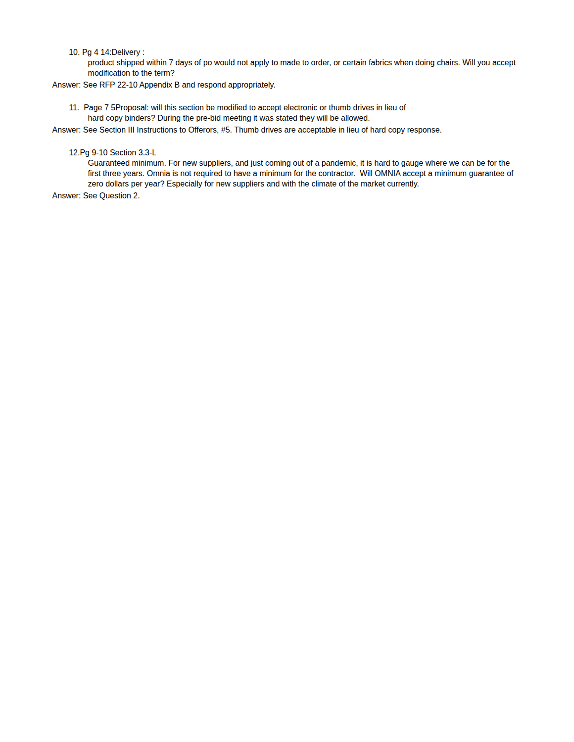10. Pg 4 14:Delivery :
product shipped within 7 days of po would not apply to made to order, or certain fabrics when doing chairs. Will you accept modification to the term?
Answer: See RFP 22-10 Appendix B and respond appropriately.
11. Page 7 5Proposal: will this section be modified to accept electronic or thumb drives in lieu of
hard copy binders? During the pre-bid meeting it was stated they will be allowed.
Answer: See Section III Instructions to Offerors, #5. Thumb drives are acceptable in lieu of hard copy response.
12.Pg 9-10 Section 3.3-L
Guaranteed minimum. For new suppliers, and just coming out of a pandemic, it is hard to gauge where we can be for the first three years. Omnia is not required to have a minimum for the contractor. Will OMNIA accept a minimum guarantee of zero dollars per year? Especially for new suppliers and with the climate of the market currently.
Answer: See Question 2.